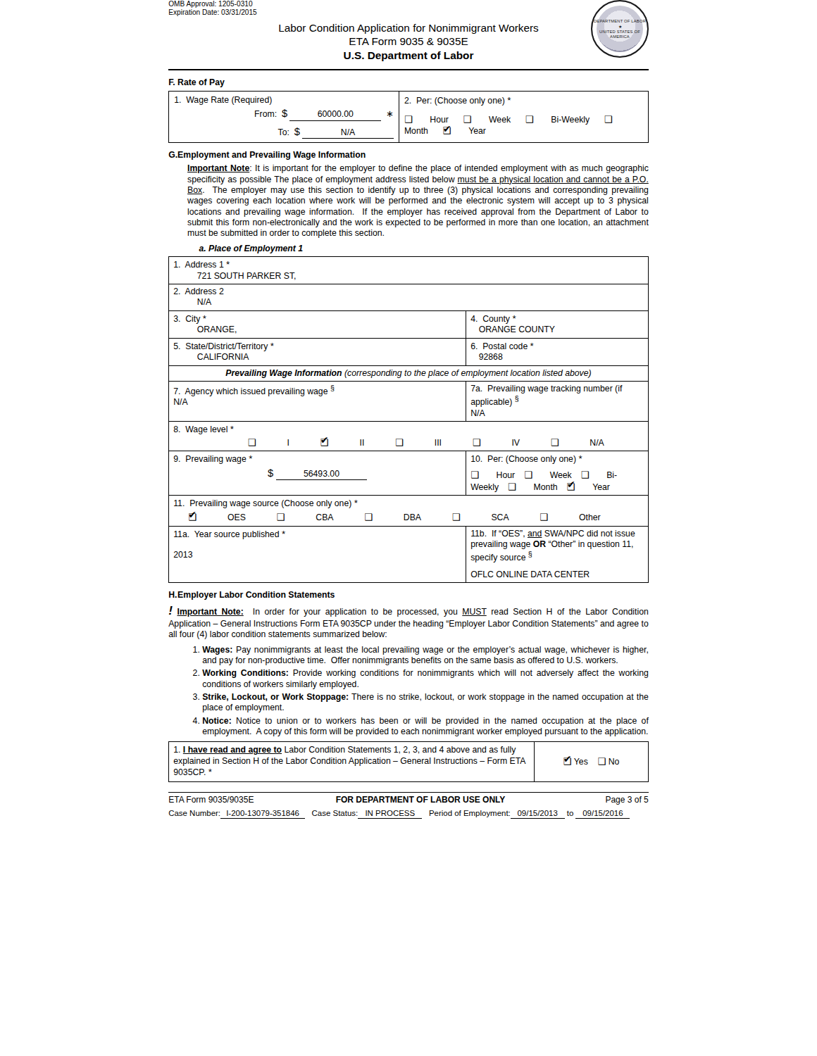OMB Approval: 1205-0310
Expiration Date: 03/31/2015
DEPARTMENT OF LABOR
★
UNITED STATES OF AMERICA
Labor Condition Application for Nonimmigrant Workers
ETA Form 9035 & 9035E
U.S. Department of Labor
F. Rate of Pay
| 1. Wage Rate (Required) From: $ 60000.00 ∗ To: $ N/A | 2. Per: (Choose only one) * Hour Week Bi-Weekly Month Year |
G. Employment and Prevailing Wage Information
Important Note: It is important for the employer to define the place of intended employment with as much geographic specificity as possible The place of employment address listed below must be a physical location and cannot be a P.O. Box. The employer may use this section to identify up to three (3) physical locations and corresponding prevailing wages covering each location where work will be performed and the electronic system will accept up to 3 physical locations and prevailing wage information. If the employer has received approval from the Department of Labor to submit this form non-electronically and the work is expected to be performed in more than one location, an attachment must be submitted in order to complete this section.
a. Place of Employment 1
| 1. Address 1 * 721 SOUTH PARKER ST, |
| 2. Address 2 N/A |
| 3. City * ORANGE, | 4. County * ORANGE COUNTY |
| 5. State/District/Territory * CALIFORNIA | 6. Postal code * 92868 |
| Prevailing Wage Information (corresponding to the place of employment location listed above) |
| 7. Agency which issued prevailing wage § N/A | 7a. Prevailing wage tracking number (if applicable) § N/A |
| 8. Wage level * I II III IV N/A |
| 9. Prevailing wage * $ 56493.00 | 10. Per: (Choose only one) * Hour Week Bi-Weekly Month Year |
| 11. Prevailing wage source (Choose only one) * OES CBA DBA SCA Other |
| 11a. Year source published * 2013 | 11b. If “OES”, and SWA/NPC did not issue prevailing wage OR “Other” in question 11, specify source § OFLC ONLINE DATA CENTER |
H. Employer Labor Condition Statements
! Important Note: In order for your application to be processed, you MUST read Section H of the Labor Condition Application – General Instructions Form ETA 9035CP under the heading “Employer Labor Condition Statements” and agree to all four (4) labor condition statements summarized below:
Wages: Pay nonimmigrants at least the local prevailing wage or the employer’s actual wage, whichever is higher, and pay for non-productive time. Offer nonimmigrants benefits on the same basis as offered to U.S. workers.
Working Conditions: Provide working conditions for nonimmigrants which will not adversely affect the working conditions of workers similarly employed.
Strike, Lockout, or Work Stoppage: There is no strike, lockout, or work stoppage in the named occupation at the place of employment.
Notice: Notice to union or to workers has been or will be provided in the named occupation at the place of employment. A copy of this form will be provided to each nonimmigrant worker employed pursuant to the application.
| 1. I have read and agree to Labor Condition Statements 1, 2, 3, and 4 above and as fully explained in Section H of the Labor Condition Application – General Instructions – Form ETA 9035CP. * | Yes No |
| ETA Form 9035/9035E | FOR DEPARTMENT OF LABOR USE ONLY | Page 3 of 5 |
Case Number:I-200-13079-351846 Case Status:IN PROCESS Period of Employment:09/15/2013 to 09/15/2016